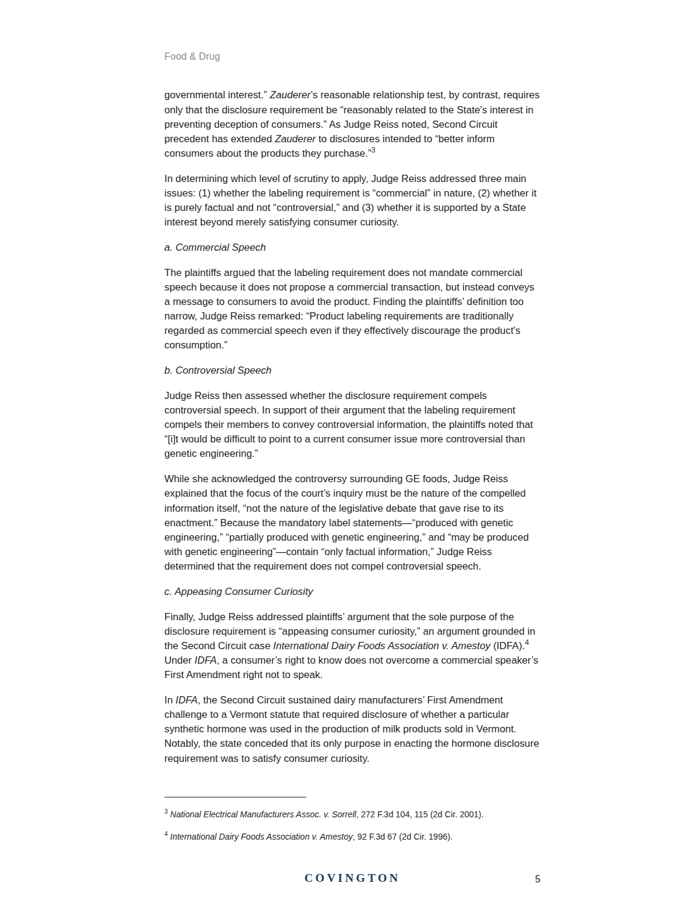Food & Drug
governmental interest.” Zauderer’s reasonable relationship test, by contrast, requires only that the disclosure requirement be “reasonably related to the State's interest in preventing deception of consumers.” As Judge Reiss noted, Second Circuit precedent has extended Zauderer to disclosures intended to “better inform consumers about the products they purchase.”3
In determining which level of scrutiny to apply, Judge Reiss addressed three main issues: (1) whether the labeling requirement is “commercial” in nature, (2) whether it is purely factual and not “controversial,” and (3) whether it is supported by a State interest beyond merely satisfying consumer curiosity.
a. Commercial Speech
The plaintiffs argued that the labeling requirement does not mandate commercial speech because it does not propose a commercial transaction, but instead conveys a message to consumers to avoid the product. Finding the plaintiffs’ definition too narrow, Judge Reiss remarked: “Product labeling requirements are traditionally regarded as commercial speech even if they effectively discourage the product's consumption.”
b. Controversial Speech
Judge Reiss then assessed whether the disclosure requirement compels controversial speech. In support of their argument that the labeling requirement compels their members to convey controversial information, the plaintiffs noted that “[i]t would be difficult to point to a current consumer issue more controversial than genetic engineering.”
While she acknowledged the controversy surrounding GE foods, Judge Reiss explained that the focus of the court’s inquiry must be the nature of the compelled information itself, “not the nature of the legislative debate that gave rise to its enactment.” Because the mandatory label statements—“produced with genetic engineering,” “partially produced with genetic engineering,” and “may be produced with genetic engineering”—contain “only factual information,” Judge Reiss determined that the requirement does not compel controversial speech.
c. Appeasing Consumer Curiosity
Finally, Judge Reiss addressed plaintiffs’ argument that the sole purpose of the disclosure requirement is “appeasing consumer curiosity,” an argument grounded in the Second Circuit case International Dairy Foods Association v. Amestoy (IDFA).4 Under IDFA, a consumer’s right to know does not overcome a commercial speaker’s First Amendment right not to speak.
In IDFA, the Second Circuit sustained dairy manufacturers’ First Amendment challenge to a Vermont statute that required disclosure of whether a particular synthetic hormone was used in the production of milk products sold in Vermont. Notably, the state conceded that its only purpose in enacting the hormone disclosure requirement was to satisfy consumer curiosity.
3 National Electrical Manufacturers Assoc. v. Sorrell, 272 F.3d 104, 115 (2d Cir. 2001).
4 International Dairy Foods Association v. Amestoy, 92 F.3d 67 (2d Cir. 1996).
COVINGTON 5